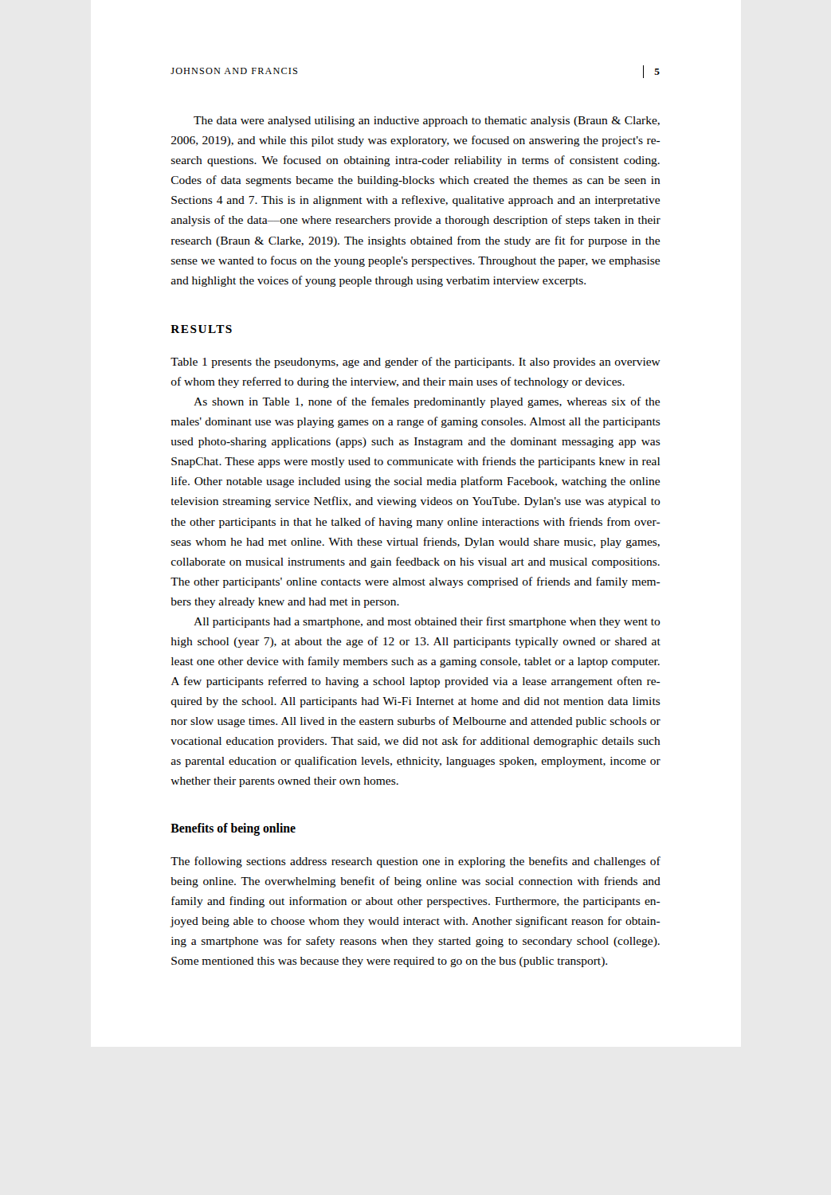Johnson and Francis 5
The data were analysed utilising an inductive approach to thematic analysis (Braun & Clarke, 2006, 2019), and while this pilot study was exploratory, we focused on answering the project's research questions. We focused on obtaining intra-coder reliability in terms of consistent coding. Codes of data segments became the building-blocks which created the themes as can be seen in Sections 4 and 7. This is in alignment with a reflexive, qualitative approach and an interpretative analysis of the data––one where researchers provide a thorough description of steps taken in their research (Braun & Clarke, 2019). The insights obtained from the study are fit for purpose in the sense we wanted to focus on the young people's perspectives. Throughout the paper, we emphasise and highlight the voices of young people through using verbatim interview excerpts.
Results
Table 1 presents the pseudonyms, age and gender of the participants. It also provides an overview of whom they referred to during the interview, and their main uses of technology or devices.
As shown in Table 1, none of the females predominantly played games, whereas six of the males' dominant use was playing games on a range of gaming consoles. Almost all the participants used photo-sharing applications (apps) such as Instagram and the dominant messaging app was SnapChat. These apps were mostly used to communicate with friends the participants knew in real life. Other notable usage included using the social media platform Facebook, watching the online television streaming service Netflix, and viewing videos on YouTube. Dylan's use was atypical to the other participants in that he talked of having many online interactions with friends from overseas whom he had met online. With these virtual friends, Dylan would share music, play games, collaborate on musical instruments and gain feedback on his visual art and musical compositions. The other participants' online contacts were almost always comprised of friends and family members they already knew and had met in person.
All participants had a smartphone, and most obtained their first smartphone when they went to high school (year 7), at about the age of 12 or 13. All participants typically owned or shared at least one other device with family members such as a gaming console, tablet or a laptop computer. A few participants referred to having a school laptop provided via a lease arrangement often required by the school. All participants had Wi-Fi Internet at home and did not mention data limits nor slow usage times. All lived in the eastern suburbs of Melbourne and attended public schools or vocational education providers. That said, we did not ask for additional demographic details such as parental education or qualification levels, ethnicity, languages spoken, employment, income or whether their parents owned their own homes.
Benefits of being online
The following sections address research question one in exploring the benefits and challenges of being online. The overwhelming benefit of being online was social connection with friends and family and finding out information or about other perspectives. Furthermore, the participants enjoyed being able to choose whom they would interact with. Another significant reason for obtaining a smartphone was for safety reasons when they started going to secondary school (college). Some mentioned this was because they were required to go on the bus (public transport).